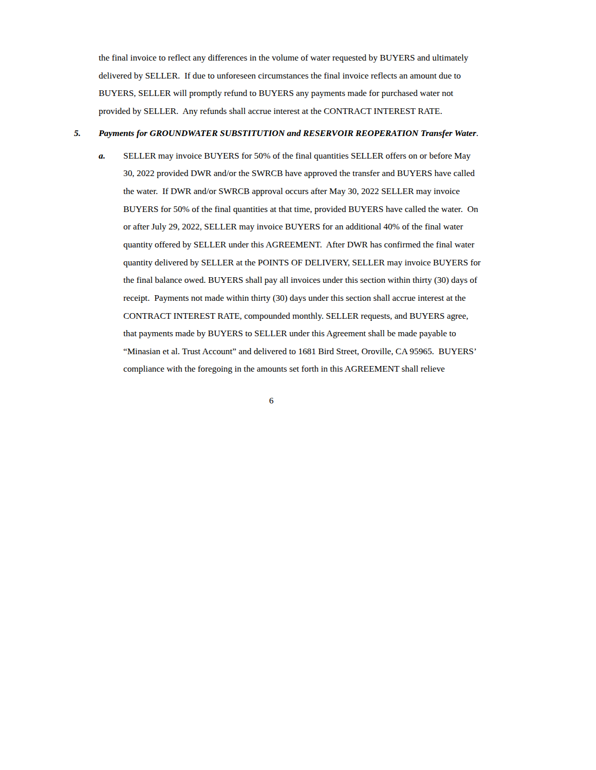the final invoice to reflect any differences in the volume of water requested by BUYERS and ultimately delivered by SELLER. If due to unforeseen circumstances the final invoice reflects an amount due to BUYERS, SELLER will promptly refund to BUYERS any payments made for purchased water not provided by SELLER. Any refunds shall accrue interest at the CONTRACT INTEREST RATE.
Payments for GROUNDWATER SUBSTITUTION and RESERVOIR REOPERATION Transfer Water.
SELLER may invoice BUYERS for 50% of the final quantities SELLER offers on or before May 30, 2022 provided DWR and/or the SWRCB have approved the transfer and BUYERS have called the water. If DWR and/or SWRCB approval occurs after May 30, 2022 SELLER may invoice BUYERS for 50% of the final quantities at that time, provided BUYERS have called the water. On or after July 29, 2022, SELLER may invoice BUYERS for an additional 40% of the final water quantity offered by SELLER under this AGREEMENT. After DWR has confirmed the final water quantity delivered by SELLER at the POINTS OF DELIVERY, SELLER may invoice BUYERS for the final balance owed. BUYERS shall pay all invoices under this section within thirty (30) days of receipt. Payments not made within thirty (30) days under this section shall accrue interest at the CONTRACT INTEREST RATE, compounded monthly. SELLER requests, and BUYERS agree, that payments made by BUYERS to SELLER under this Agreement shall be made payable to “Minasian et al. Trust Account” and delivered to 1681 Bird Street, Oroville, CA 95965. BUYERS’ compliance with the foregoing in the amounts set forth in this AGREEMENT shall relieve
6